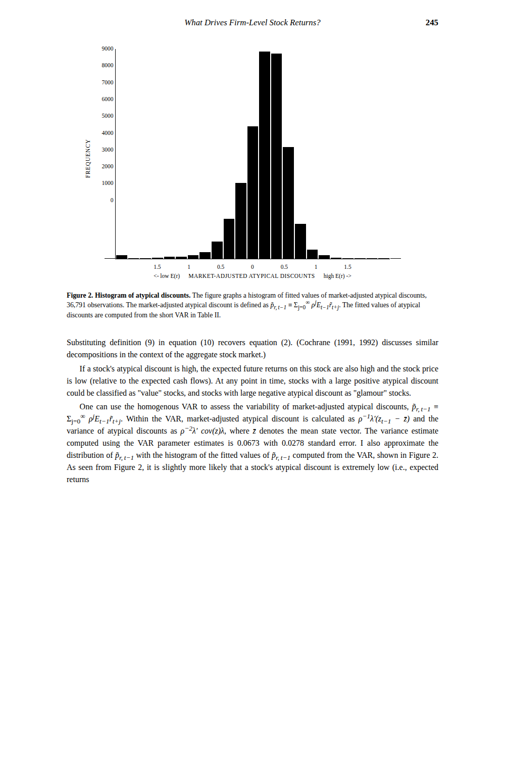What Drives Firm-Level Stock Returns?
245
FREQUENCY
9000 8000 7000 6000 5000 4000 3000 2000 1000 0
1.5 1 0.5 0 0.5 1 1.5
<- low E(r) MARKET-ADJUSTED ATYPICAL DISCOUNTS high E(r) ->
Figure 2. Histogram of atypical discounts. The figure graphs a histogram of fitted values of market-adjusted atypical discounts, 36,791 observations. The market-adjusted atypical discount is defined as p̃r, t−1 ≡ Σj=0∞ ρjEt−1r̃t+j. The fitted values of atypical discounts are computed from the short VAR in Table II.
Substituting definition (9) in equation (10) recovers equation (2). (Cochrane (1991, 1992) discusses similar decompositions in the context of the aggregate stock market.)
If a stock's atypical discount is high, the expected future returns on this stock are also high and the stock price is low (relative to the expected cash flows). At any point in time, stocks with a large positive atypical discount could be classified as "value" stocks, and stocks with large negative atypical discount as "glamour" stocks.
One can use the homogenous VAR to assess the variability of market-adjusted atypical discounts, p̃r, t−1 ≡ Σj=0∞ ρjEt−1r̃t+j. Within the VAR, market-adjusted atypical discount is calculated as ρ−1λ′(zt−1 − z̄) and the variance of atypical discounts as ρ−2λ′ cov(z)λ, where z̄ denotes the mean state vector. The variance estimate computed using the VAR parameter estimates is 0.0673 with 0.0278 standard error. I also approximate the distribution of p̃r, t−1 with the histogram of the fitted values of p̃r, t−1 computed from the VAR, shown in Figure 2. As seen from Figure 2, it is slightly more likely that a stock's atypical discount is extremely low (i.e., expected returns